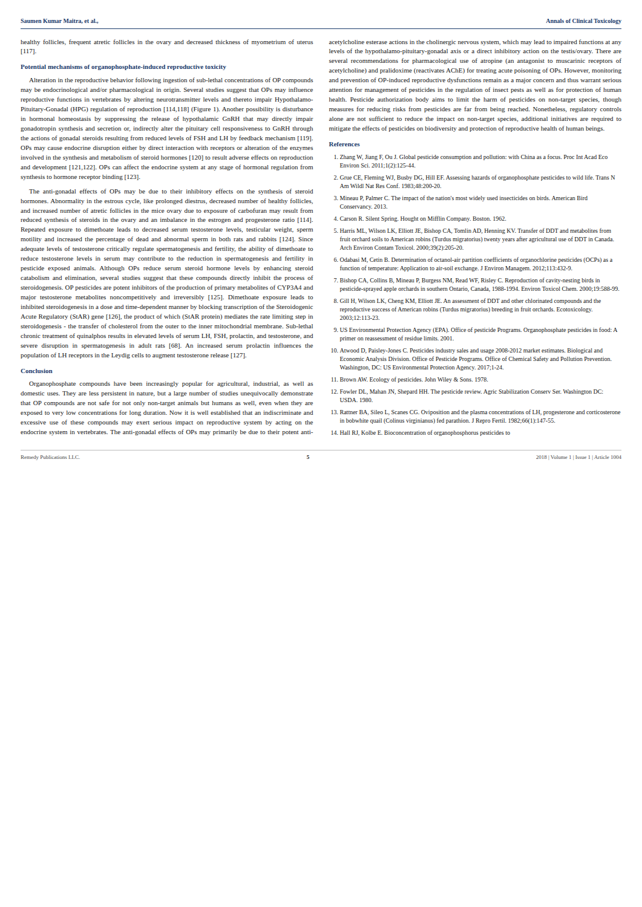Saumen Kumar Maitra, et al.,
Annals of Clinical Toxicology
healthy follicles, frequent atretic follicles in the ovary and decreased thickness of myometrium of uterus [117].
Potential mechanisms of organophosphate-induced reproductive toxicity
Alteration in the reproductive behavior following ingestion of sub-lethal concentrations of OP compounds may be endocrinological and/or pharmacological in origin. Several studies suggest that OPs may influence reproductive functions in vertebrates by altering neurotransmitter levels and thereto impair Hypothalamo-Pituitary-Gonadal (HPG) regulation of reproduction [114,118] (Figure 1). Another possibility is disturbance in hormonal homeostasis by suppressing the release of hypothalamic GnRH that may directly impair gonadotropin synthesis and secretion or, indirectly alter the pituitary cell responsiveness to GnRH through the actions of gonadal steroids resulting from reduced levels of FSH and LH by feedback mechanism [119]. OPs may cause endocrine disruption either by direct interaction with receptors or alteration of the enzymes involved in the synthesis and metabolism of steroid hormones [120] to result adverse effects on reproduction and development [121,122]. OPs can affect the endocrine system at any stage of hormonal regulation from synthesis to hormone receptor binding [123].
The anti-gonadal effects of OPs may be due to their inhibitory effects on the synthesis of steroid hormones. Abnormality in the estrous cycle, like prolonged diestrus, decreased number of healthy follicles, and increased number of atretic follicles in the mice ovary due to exposure of carbofuran may result from reduced synthesis of steroids in the ovary and an imbalance in the estrogen and progesterone ratio [114]. Repeated exposure to dimethoate leads to decreased serum testosterone levels, testicular weight, sperm motility and increased the percentage of dead and abnormal sperm in both rats and rabbits [124]. Since adequate levels of testosterone critically regulate spermatogenesis and fertility, the ability of dimethoate to reduce testosterone levels in serum may contribute to the reduction in spermatogenesis and fertility in pesticide exposed animals. Although OPs reduce serum steroid hormone levels by enhancing steroid catabolism and elimination, several studies suggest that these compounds directly inhibit the process of steroidogenesis. OP pesticides are potent inhibitors of the production of primary metabolites of CYP3A4 and major testosterone metabolites noncompetitively and irreversibly [125]. Dimethoate exposure leads to inhibited steroidogenesis in a dose and time-dependent manner by blocking transcription of the Steroidogenic Acute Regulatory (StAR) gene [126], the product of which (StAR protein) mediates the rate limiting step in steroidogenesis - the transfer of cholesterol from the outer to the inner mitochondrial membrane. Sub-lethal chronic treatment of quinalphos results in elevated levels of serum LH, FSH, prolactin, and testosterone, and severe disruption in spermatogenesis in adult rats [68]. An increased serum prolactin influences the population of LH receptors in the Leydig cells to augment testosterone release [127].
Conclusion
Organophosphate compounds have been increasingly popular for agricultural, industrial, as well as domestic uses. They are less persistent in nature, but a large number of studies unequivocally demonstrate that OP compounds are not safe for not only non-target animals but humans as well, even when they are exposed to very low concentrations for long duration. Now it is well established that an indiscriminate and excessive use of these compounds may exert serious impact on reproductive system by acting on the endocrine system in vertebrates. The anti-gonadal effects of OPs may primarily be due to their potent anti-acetylcholine esterase actions in the cholinergic nervous system, which may lead to impaired functions at any levels of the hypothalamo-pituitary-gonadal axis or a direct inhibitory action on the testis/ovary. There are several recommendations for pharmacological use of atropine (an antagonist to muscarinic receptors of acetylcholine) and pralidoxime (reactivates AChE) for treating acute poisoning of OPs. However, monitoring and prevention of OP-induced reproductive dysfunctions remain as a major concern and thus warrant serious attention for management of pesticides in the regulation of insect pests as well as for protection of human health. Pesticide authorization body aims to limit the harm of pesticides on non-target species, though measures for reducing risks from pesticides are far from being reached. Nonetheless, regulatory controls alone are not sufficient to reduce the impact on non-target species, additional initiatives are required to mitigate the effects of pesticides on biodiversity and protection of reproductive health of human beings.
References
Zhang W, Jiang F, Ou J. Global pesticide consumption and pollution: with China as a focus. Proc Int Acad Eco Environ Sci. 2011;1(2):125-44.
Grue CE, Fleming WJ, Busby DG, Hill EF. Assessing hazards of organophosphate pesticides to wild life. Trans N Am Wildl Nat Res Conf. 1983;48:200-20.
Mineau P, Palmer C. The impact of the nation's most widely used insecticides on birds. American Bird Conservancy. 2013.
Carson R. Silent Spring. Hought on Mifflin Company. Boston. 1962.
Harris ML, Wilson LK, Elliott JE, Bishop CA, Tomlin AD, Henning KV. Transfer of DDT and metabolites from fruit orchard soils to American robins (Turdus migratorius) twenty years after agricultural use of DDT in Canada. Arch Environ Contam Toxicol. 2000;39(2):205-20.
Odabasi M, Cetin B. Determination of octanol-air partition coefficients of organochlorine pesticides (OCPs) as a function of temperature: Application to air-soil exchange. J Environ Managem. 2012;113:432-9.
Bishop CA, Collins B, Mineau P, Burgess NM, Read WF, Risley C. Reproduction of cavity-nesting birds in pesticide-sprayed apple orchards in southern Ontario, Canada, 1988-1994. Environ Toxicol Chem. 2000;19:588-99.
Gill H, Wilson LK, Cheng KM, Elliott JE. An assessment of DDT and other chlorinated compounds and the reproductive success of American robins (Turdus migratorius) breeding in fruit orchards. Ecotoxicology. 2003;12:113-23.
US Environmental Protection Agency (EPA). Office of pesticide Programs. Organophosphate pesticides in food: A primer on reassessment of residue limits. 2001.
Atwood D, Paisley-Jones C. Pesticides industry sales and usage 2008-2012 market estimates. Biological and Economic Analysis Division. Office of Pesticide Programs. Office of Chemical Safety and Pollution Prevention. Washington, DC: US Environmental Protection Agency. 2017;1-24.
Brown AW. Ecology of pesticides. John Wiley & Sons. 1978.
Fowler DL, Mahan JN, Shepard HH. The pesticide review. Agric Stabilization Conserv Ser. Washington DC: USDA. 1980.
Rattner BA, Sileo L, Scanes CG. Oviposition and the plasma concentrations of LH, progesterone and corticosterone in bobwhite quail (Colinus virginianus) fed parathion. J Repro Fertil. 1982;66(1):147-55.
Hall RJ, Kolbe E. Bioconcentration of organophosphorus pesticides to
Remedy Publications LLC.
5
2018 | Volume 1 | Issue 1 | Article 1004